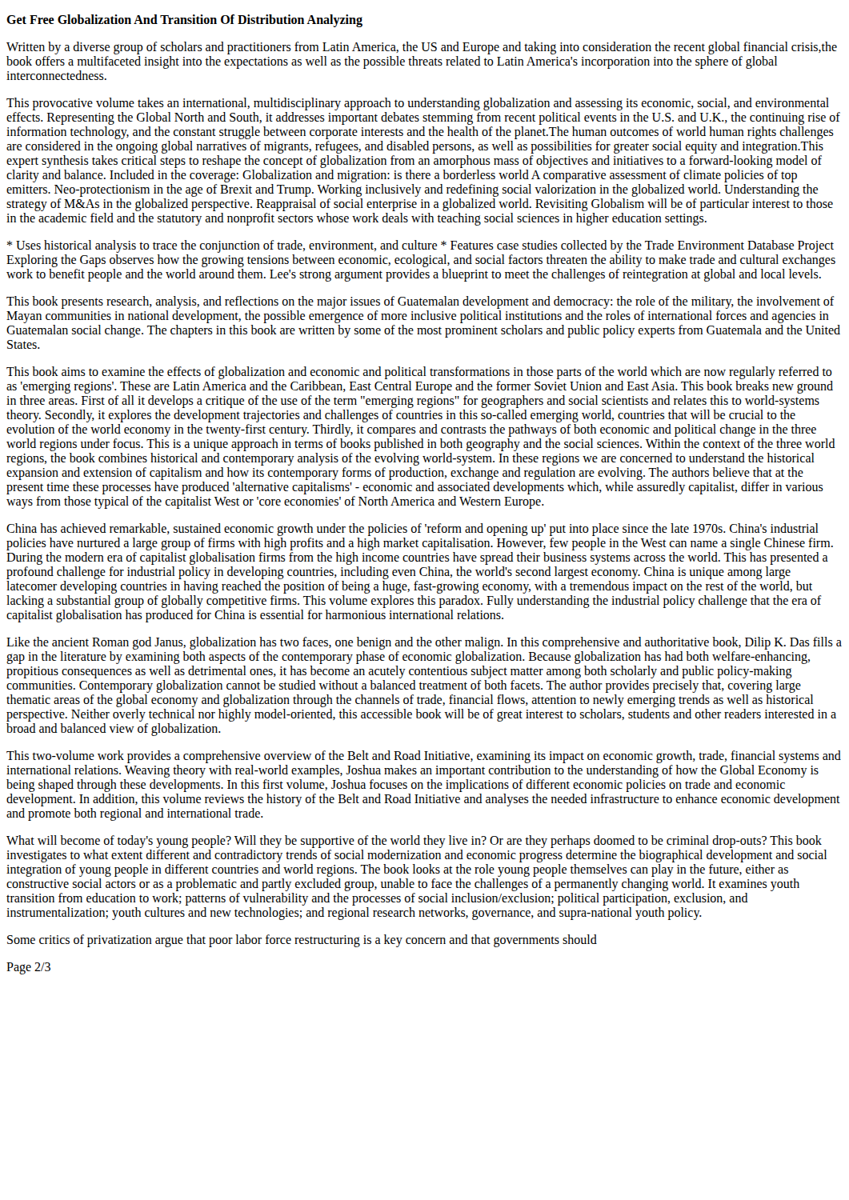Get Free Globalization And Transition Of Distribution Analyzing
Written by a diverse group of scholars and practitioners from Latin America, the US and Europe and taking into consideration the recent global financial crisis,the book offers a multifaceted insight into the expectations as well as the possible threats related to Latin America's incorporation into the sphere of global interconnectedness.
This provocative volume takes an international, multidisciplinary approach to understanding globalization and assessing its economic, social, and environmental effects. Representing the Global North and South, it addresses important debates stemming from recent political events in the U.S. and U.K., the continuing rise of information technology, and the constant struggle between corporate interests and the health of the planet.The human outcomes of world human rights challenges are considered in the ongoing global narratives of migrants, refugees, and disabled persons, as well as possibilities for greater social equity and integration.This expert synthesis takes critical steps to reshape the concept of globalization from an amorphous mass of objectives and initiatives to a forward-looking model of clarity and balance. Included in the coverage: Globalization and migration: is there a borderless world A comparative assessment of climate policies of top emitters. Neo-protectionism in the age of Brexit and Trump. Working inclusively and redefining social valorization in the globalized world. Understanding the strategy of M&As in the globalized perspective. Reappraisal of social enterprise in a globalized world. Revisiting Globalism will be of particular interest to those in the academic field and the statutory and nonprofit sectors whose work deals with teaching social sciences in higher education settings.
* Uses historical analysis to trace the conjunction of trade, environment, and culture * Features case studies collected by the Trade Environment Database Project Exploring the Gaps observes how the growing tensions between economic, ecological, and social factors threaten the ability to make trade and cultural exchanges work to benefit people and the world around them. Lee's strong argument provides a blueprint to meet the challenges of reintegration at global and local levels.
This book presents research, analysis, and reflections on the major issues of Guatemalan development and democracy: the role of the military, the involvement of Mayan communities in national development, the possible emergence of more inclusive political institutions and the roles of international forces and agencies in Guatemalan social change. The chapters in this book are written by some of the most prominent scholars and public policy experts from Guatemala and the United States.
This book aims to examine the effects of globalization and economic and political transformations in those parts of the world which are now regularly referred to as 'emerging regions'. These are Latin America and the Caribbean, East Central Europe and the former Soviet Union and East Asia. This book breaks new ground in three areas. First of all it develops a critique of the use of the term "emerging regions" for geographers and social scientists and relates this to world-systems theory. Secondly, it explores the development trajectories and challenges of countries in this so-called emerging world, countries that will be crucial to the evolution of the world economy in the twenty-first century. Thirdly, it compares and contrasts the pathways of both economic and political change in the three world regions under focus. This is a unique approach in terms of books published in both geography and the social sciences. Within the context of the three world regions, the book combines historical and contemporary analysis of the evolving world-system. In these regions we are concerned to understand the historical expansion and extension of capitalism and how its contemporary forms of production, exchange and regulation are evolving. The authors believe that at the present time these processes have produced 'alternative capitalisms' - economic and associated developments which, while assuredly capitalist, differ in various ways from those typical of the capitalist West or 'core economies' of North America and Western Europe.
China has achieved remarkable, sustained economic growth under the policies of 'reform and opening up' put into place since the late 1970s. China's industrial policies have nurtured a large group of firms with high profits and a high market capitalisation. However, few people in the West can name a single Chinese firm. During the modern era of capitalist globalisation firms from the high income countries have spread their business systems across the world. This has presented a profound challenge for industrial policy in developing countries, including even China, the world's second largest economy. China is unique among large latecomer developing countries in having reached the position of being a huge, fast-growing economy, with a tremendous impact on the rest of the world, but lacking a substantial group of globally competitive firms. This volume explores this paradox. Fully understanding the industrial policy challenge that the era of capitalist globalisation has produced for China is essential for harmonious international relations.
Like the ancient Roman god Janus, globalization has two faces, one benign and the other malign. In this comprehensive and authoritative book, Dilip K. Das fills a gap in the literature by examining both aspects of the contemporary phase of economic globalization. Because globalization has had both welfare-enhancing, propitious consequences as well as detrimental ones, it has become an acutely contentious subject matter among both scholarly and public policy-making communities. Contemporary globalization cannot be studied without a balanced treatment of both facets. The author provides precisely that, covering large thematic areas of the global economy and globalization through the channels of trade, financial flows, attention to newly emerging trends as well as historical perspective. Neither overly technical nor highly model-oriented, this accessible book will be of great interest to scholars, students and other readers interested in a broad and balanced view of globalization.
This two-volume work provides a comprehensive overview of the Belt and Road Initiative, examining its impact on economic growth, trade, financial systems and international relations. Weaving theory with real-world examples, Joshua makes an important contribution to the understanding of how the Global Economy is being shaped through these developments. In this first volume, Joshua focuses on the implications of different economic policies on trade and economic development. In addition, this volume reviews the history of the Belt and Road Initiative and analyses the needed infrastructure to enhance economic development and promote both regional and international trade.
What will become of today's young people? Will they be supportive of the world they live in? Or are they perhaps doomed to be criminal drop-outs? This book investigates to what extent different and contradictory trends of social modernization and economic progress determine the biographical development and social integration of young people in different countries and world regions. The book looks at the role young people themselves can play in the future, either as constructive social actors or as a problematic and partly excluded group, unable to face the challenges of a permanently changing world. It examines youth transition from education to work; patterns of vulnerability and the processes of social inclusion/exclusion; political participation, exclusion, and instrumentalization; youth cultures and new technologies; and regional research networks, governance, and supra-national youth policy.
Some critics of privatization argue that poor labor force restructuring is a key concern and that governments should
Page 2/3